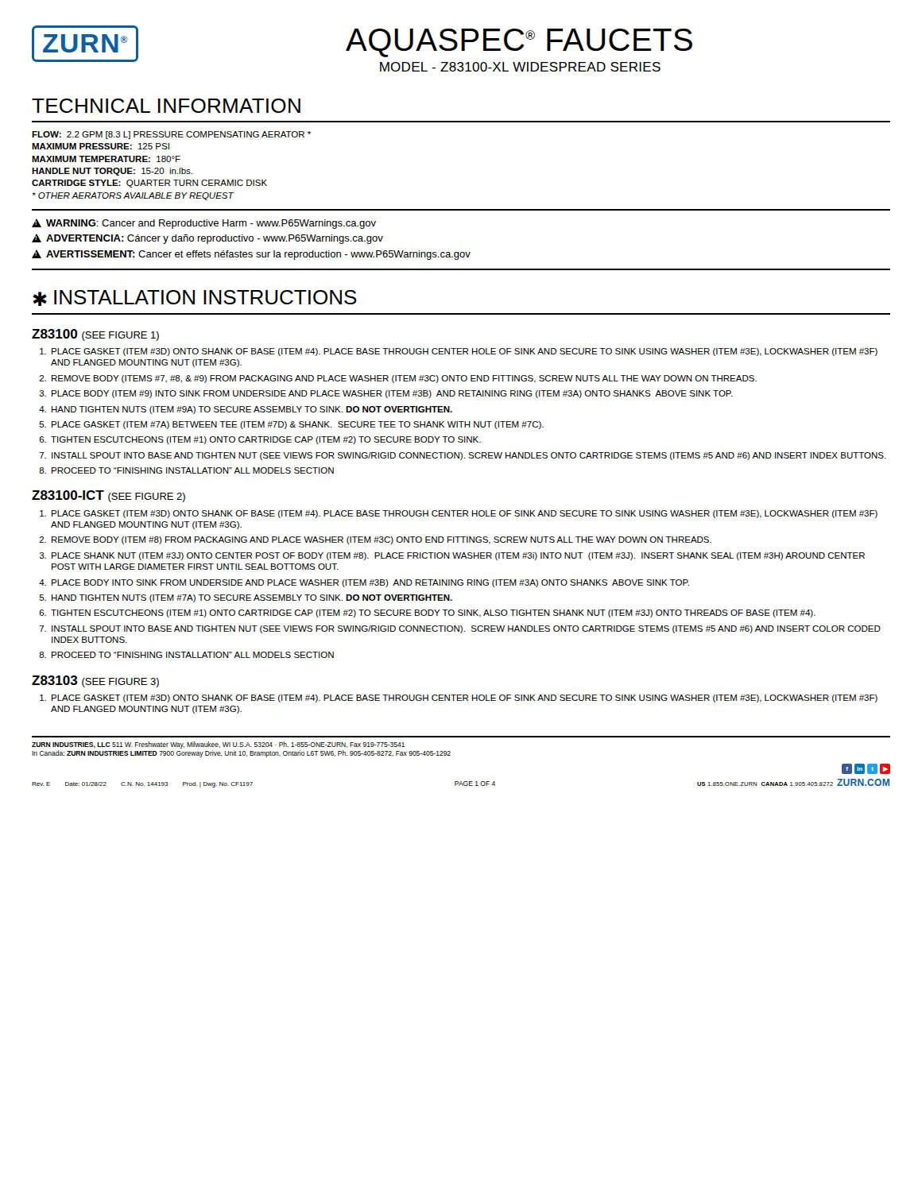ZURN®
AQUASPEC® FAUCETS
MODEL - Z83100-XL WIDESPREAD SERIES
TECHNICAL INFORMATION
FLOW: 2.2 GPM [8.3 L] PRESSURE COMPENSATING AERATOR *
MAXIMUM PRESSURE: 125 PSI
MAXIMUM TEMPERATURE: 180°F
HANDLE NUT TORQUE: 15-20 in.lbs.
CARTRIDGE STYLE: QUARTER TURN CERAMIC DISK
* OTHER AERATORS AVAILABLE BY REQUEST
WARNING: Cancer and Reproductive Harm - www.P65Warnings.ca.gov
ADVERTENCIA: Cáncer y daño reproductivo - www.P65Warnings.ca.gov
AVERTISSEMENT: Cancer et effets néfastes sur la reproduction - www.P65Warnings.ca.gov
✱INSTALLATION INSTRUCTIONS
Z83100 (SEE FIGURE 1)
PLACE GASKET (ITEM #3D) ONTO SHANK OF BASE (ITEM #4). PLACE BASE THROUGH CENTER HOLE OF SINK AND SECURE TO SINK USING WASHER (ITEM #3E), LOCKWASHER (ITEM #3F) AND FLANGED MOUNTING NUT (ITEM #3G).
REMOVE BODY (ITEMS #7, #8, & #9) FROM PACKAGING AND PLACE WASHER (ITEM #3C) ONTO END FITTINGS, SCREW NUTS ALL THE WAY DOWN ON THREADS.
PLACE BODY (ITEM #9) INTO SINK FROM UNDERSIDE AND PLACE WASHER (ITEM #3B) AND RETAINING RING (ITEM #3A) ONTO SHANKS ABOVE SINK TOP.
HAND TIGHTEN NUTS (ITEM #9A) TO SECURE ASSEMBLY TO SINK. DO NOT OVERTIGHTEN.
PLACE GASKET (ITEM #7A) BETWEEN TEE (ITEM #7D) & SHANK. SECURE TEE TO SHANK WITH NUT (ITEM #7C).
TIGHTEN ESCUTCHEONS (ITEM #1) ONTO CARTRIDGE CAP (ITEM #2) TO SECURE BODY TO SINK.
INSTALL SPOUT INTO BASE AND TIGHTEN NUT (SEE VIEWS FOR SWING/RIGID CONNECTION). SCREW HANDLES ONTO CARTRIDGE STEMS (ITEMS #5 AND #6) AND INSERT INDEX BUTTONS.
PROCEED TO “FINISHING INSTALLATION” ALL MODELS SECTION
Z83100-ICT (SEE FIGURE 2)
PLACE GASKET (ITEM #3D) ONTO SHANK OF BASE (ITEM #4). PLACE BASE THROUGH CENTER HOLE OF SINK AND SECURE TO SINK USING WASHER (ITEM #3E), LOCKWASHER (ITEM #3F) AND FLANGED MOUNTING NUT (ITEM #3G).
REMOVE BODY (ITEM #8) FROM PACKAGING AND PLACE WASHER (ITEM #3C) ONTO END FITTINGS, SCREW NUTS ALL THE WAY DOWN ON THREADS.
PLACE SHANK NUT (ITEM #3J) ONTO CENTER POST OF BODY (ITEM #8). PLACE FRICTION WASHER (ITEM #3i) INTO NUT (ITEM #3J). INSERT SHANK SEAL (ITEM #3H) AROUND CENTER POST WITH LARGE DIAMETER FIRST UNTIL SEAL BOTTOMS OUT.
PLACE BODY INTO SINK FROM UNDERSIDE AND PLACE WASHER (ITEM #3B) AND RETAINING RING (ITEM #3A) ONTO SHANKS ABOVE SINK TOP.
HAND TIGHTEN NUTS (ITEM #7A) TO SECURE ASSEMBLY TO SINK. DO NOT OVERTIGHTEN.
TIGHTEN ESCUTCHEONS (ITEM #1) ONTO CARTRIDGE CAP (ITEM #2) TO SECURE BODY TO SINK, ALSO TIGHTEN SHANK NUT (ITEM #3J) ONTO THREADS OF BASE (ITEM #4).
INSTALL SPOUT INTO BASE AND TIGHTEN NUT (SEE VIEWS FOR SWING/RIGID CONNECTION). SCREW HANDLES ONTO CARTRIDGE STEMS (ITEMS #5 AND #6) AND INSERT COLOR CODED INDEX BUTTONS.
PROCEED TO “FINISHING INSTALLATION” ALL MODELS SECTION
Z83103 (SEE FIGURE 3)
PLACE GASKET (ITEM #3D) ONTO SHANK OF BASE (ITEM #4). PLACE BASE THROUGH CENTER HOLE OF SINK AND SECURE TO SINK USING WASHER (ITEM #3E), LOCKWASHER (ITEM #3F) AND FLANGED MOUNTING NUT (ITEM #3G).
ZURN INDUSTRIES, LLC 511 W. Freshwater Way, Milwaukee, WI U.S.A. 53204 · Ph. 1-855-ONE-ZURN, Fax 919-775-3541
In Canada: ZURN INDUSTRIES LIMITED 7900 Goreway Drive, Unit 10, Brampton, Ontario L6T 5W6, Ph. 905-405-8272, Fax 905-405-1292
Rev. E Date: 01/28/22 C.N. No. 144193 Prod. | Dwg. No. CF1197
PAGE 1 OF 4
fin t▶
US 1.855.ONE.ZURN CANADA 1.905.405.8272 ZURN.COM